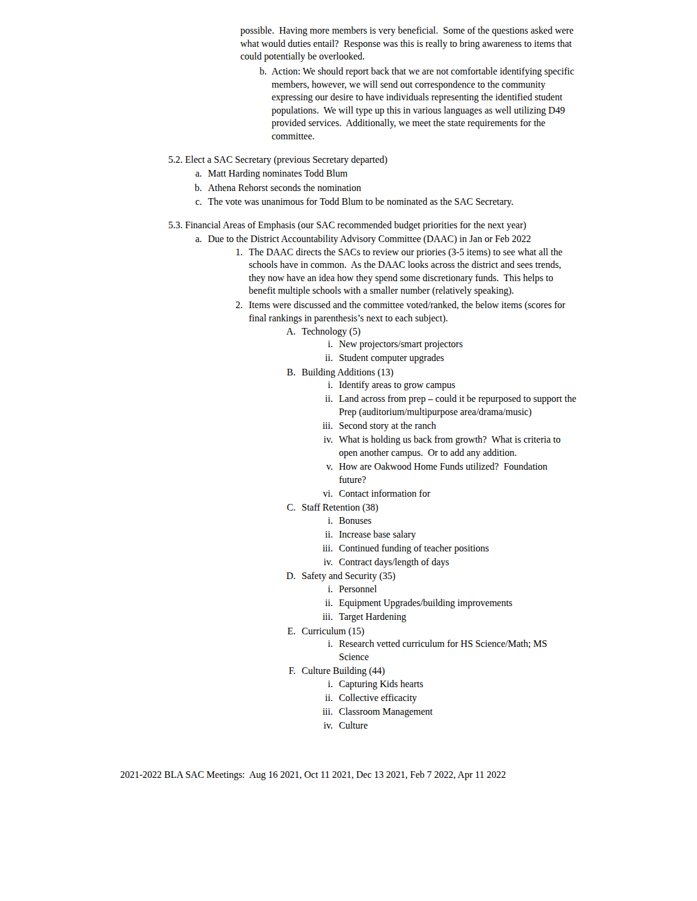possible. Having more members is very beneficial. Some of the questions asked were what would duties entail? Response was this is really to bring awareness to items that could potentially be overlooked.
Action: We should report back that we are not comfortable identifying specific members, however, we will send out correspondence to the community expressing our desire to have individuals representing the identified student populations. We will type up this in various languages as well utilizing D49 provided services. Additionally, we meet the state requirements for the committee.
5.2. Elect a SAC Secretary (previous Secretary departed)
Matt Harding nominates Todd Blum
Athena Rehorst seconds the nomination
The vote was unanimous for Todd Blum to be nominated as the SAC Secretary.
5.3. Financial Areas of Emphasis (our SAC recommended budget priorities for the next year)
Due to the District Accountability Advisory Committee (DAAC) in Jan or Feb 2022
The DAAC directs the SACs to review our priories (3-5 items) to see what all the schools have in common. As the DAAC looks across the district and sees trends, they now have an idea how they spend some discretionary funds. This helps to benefit multiple schools with a smaller number (relatively speaking).
Items were discussed and the committee voted/ranked, the below items (scores for final rankings in parenthesis’s next to each subject).
Technology (5)
New projectors/smart projectors
Student computer upgrades
Building Additions (13)
Identify areas to grow campus
Land across from prep – could it be repurposed to support the Prep (auditorium/multipurpose area/drama/music)
Second story at the ranch
What is holding us back from growth? What is criteria to open another campus. Or to add any addition.
How are Oakwood Home Funds utilized? Foundation future?
Contact information for
Staff Retention (38)
Bonuses
Increase base salary
Continued funding of teacher positions
Contract days/length of days
Safety and Security (35)
Personnel
Equipment Upgrades/building improvements
Target Hardening
Curriculum (15)
Research vetted curriculum for HS Science/Math; MS Science
Culture Building (44)
Capturing Kids hearts
Collective efficacity
Classroom Management
Culture
2021-2022 BLA SAC Meetings: Aug 16 2021, Oct 11 2021, Dec 13 2021, Feb 7 2022, Apr 11 2022